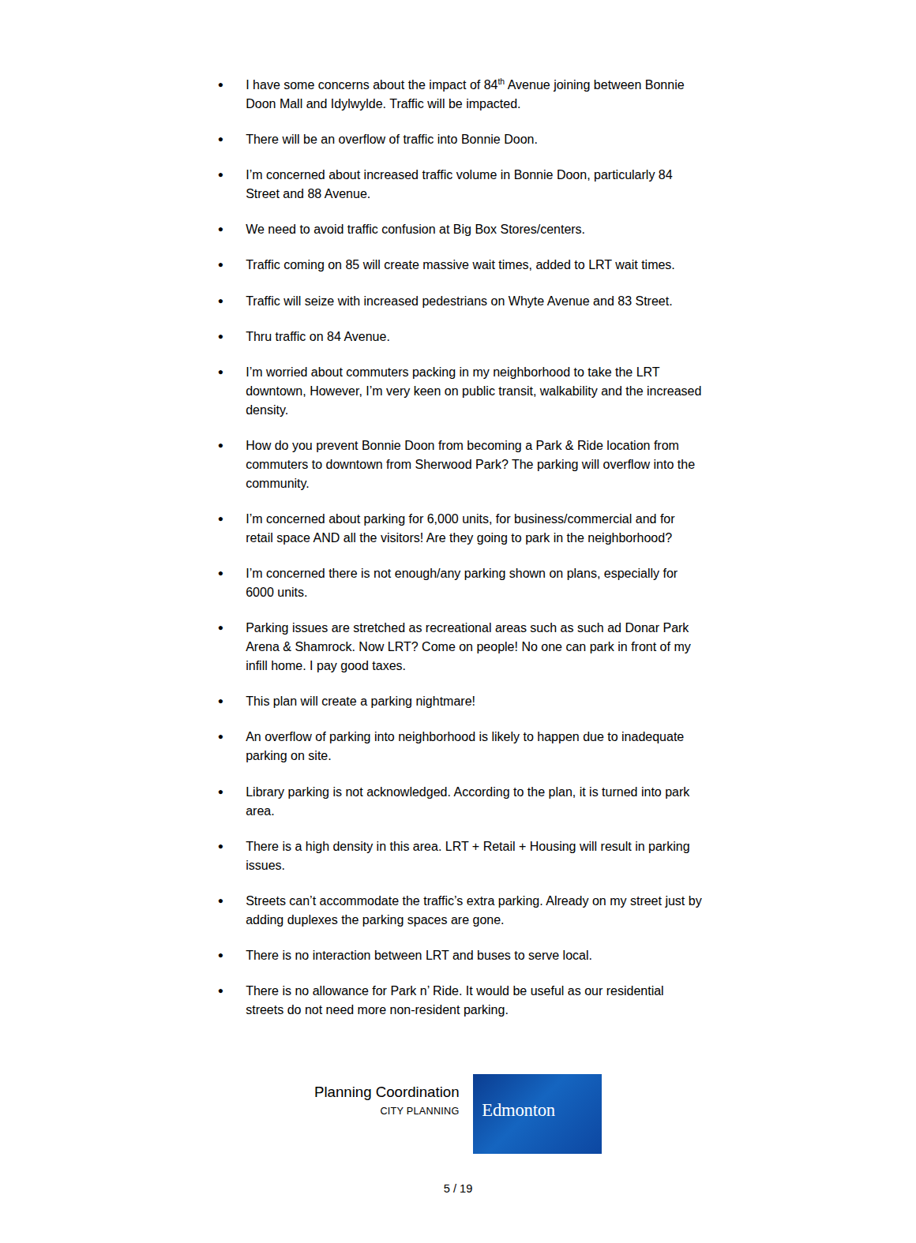I have some concerns about the impact of 84th Avenue joining between Bonnie Doon Mall and Idylwylde. Traffic will be impacted.
There will be an overflow of traffic into Bonnie Doon.
I’m concerned about increased traffic volume in Bonnie Doon, particularly 84 Street and 88 Avenue.
We need to avoid traffic confusion at Big Box Stores/centers.
Traffic coming on 85 will create massive wait times, added to LRT wait times.
Traffic will seize with increased pedestrians on Whyte Avenue and 83 Street.
Thru traffic on 84 Avenue.
I’m worried about commuters packing in my neighborhood to take the LRT downtown, However, I’m very keen on public transit, walkability and the increased density.
How do you prevent Bonnie Doon from becoming a Park & Ride location from commuters to downtown from Sherwood Park? The parking will overflow into the community.
I’m concerned about parking for 6,000 units, for business/commercial and for retail space AND all the visitors! Are they going to park in the neighborhood?
I’m concerned there is not enough/any parking shown on plans, especially for 6000 units.
Parking issues are stretched as recreational areas such as such ad Donar Park Arena & Shamrock. Now LRT? Come on people! No one can park in front of my infill home. I pay good taxes.
This plan will create a parking nightmare!
An overflow of parking into neighborhood is likely to happen due to inadequate parking on site.
Library parking is not acknowledged. According to the plan, it is turned into park area.
There is a high density in this area. LRT + Retail + Housing will result in parking issues.
Streets can’t accommodate the traffic’s extra parking. Already on my street just by adding duplexes the parking spaces are gone.
There is no interaction between LRT and buses to serve local.
There is no allowance for Park n’ Ride. It would be useful as our residential streets do not need more non-resident parking.
Planning Coordination
CITY PLANNING
5 / 19